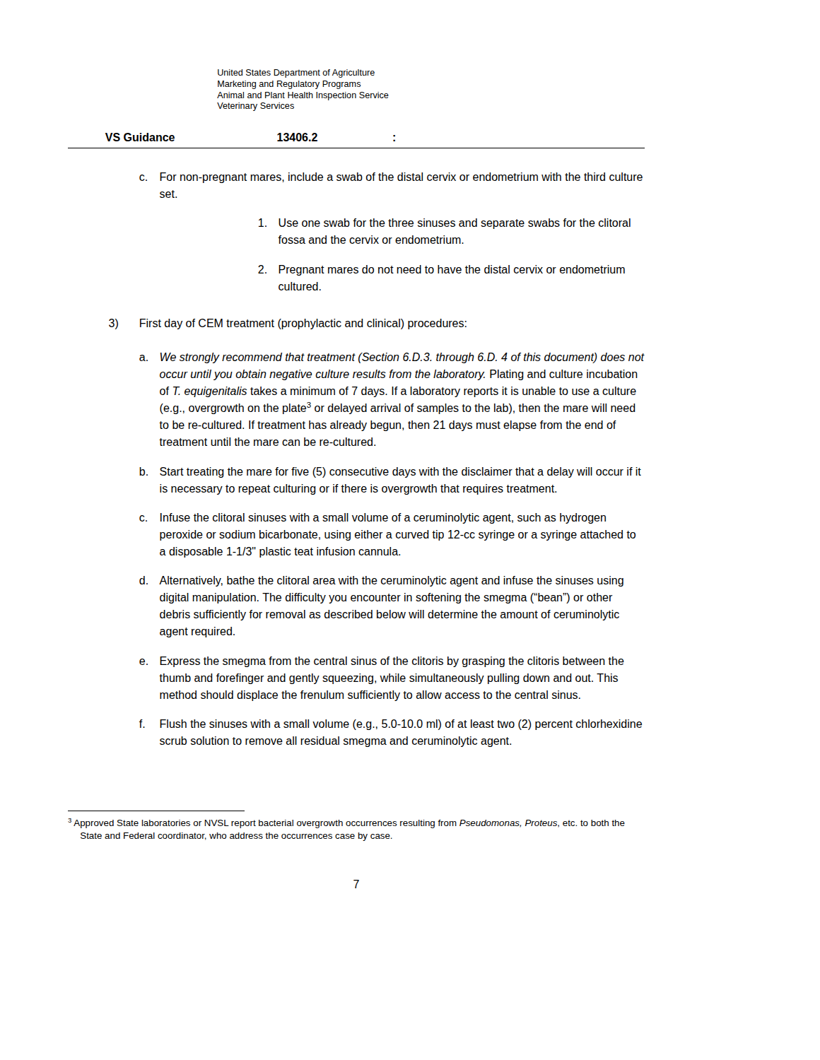United States Department of Agriculture
Marketing and Regulatory Programs
Animal and Plant Health Inspection Service
Veterinary Services
VS Guidance 13406.2 :
c. For non-pregnant mares, include a swab of the distal cervix or endometrium with the third culture set.
1. Use one swab for the three sinuses and separate swabs for the clitoral fossa and the cervix or endometrium.
2. Pregnant mares do not need to have the distal cervix or endometrium cultured.
3) First day of CEM treatment (prophylactic and clinical) procedures:
a. We strongly recommend that treatment (Section 6.D.3. through 6.D. 4 of this document) does not occur until you obtain negative culture results from the laboratory. Plating and culture incubation of T. equigenitalis takes a minimum of 7 days. If a laboratory reports it is unable to use a culture (e.g., overgrowth on the plate3 or delayed arrival of samples to the lab), then the mare will need to be re-cultured. If treatment has already begun, then 21 days must elapse from the end of treatment until the mare can be re-cultured.
b. Start treating the mare for five (5) consecutive days with the disclaimer that a delay will occur if it is necessary to repeat culturing or if there is overgrowth that requires treatment.
c. Infuse the clitoral sinuses with a small volume of a ceruminolytic agent, such as hydrogen peroxide or sodium bicarbonate, using either a curved tip 12-cc syringe or a syringe attached to a disposable 1-1/3" plastic teat infusion cannula.
d. Alternatively, bathe the clitoral area with the ceruminolytic agent and infuse the sinuses using digital manipulation. The difficulty you encounter in softening the smegma (“bean”) or other debris sufficiently for removal as described below will determine the amount of ceruminolytic agent required.
e. Express the smegma from the central sinus of the clitoris by grasping the clitoris between the thumb and forefinger and gently squeezing, while simultaneously pulling down and out. This method should displace the frenulum sufficiently to allow access to the central sinus.
f. Flush the sinuses with a small volume (e.g., 5.0-10.0 ml) of at least two (2) percent chlorhexidine scrub solution to remove all residual smegma and ceruminolytic agent.
3 Approved State laboratories or NVSL report bacterial overgrowth occurrences resulting from Pseudomonas, Proteus, etc. to both the State and Federal coordinator, who address the occurrences case by case.
7